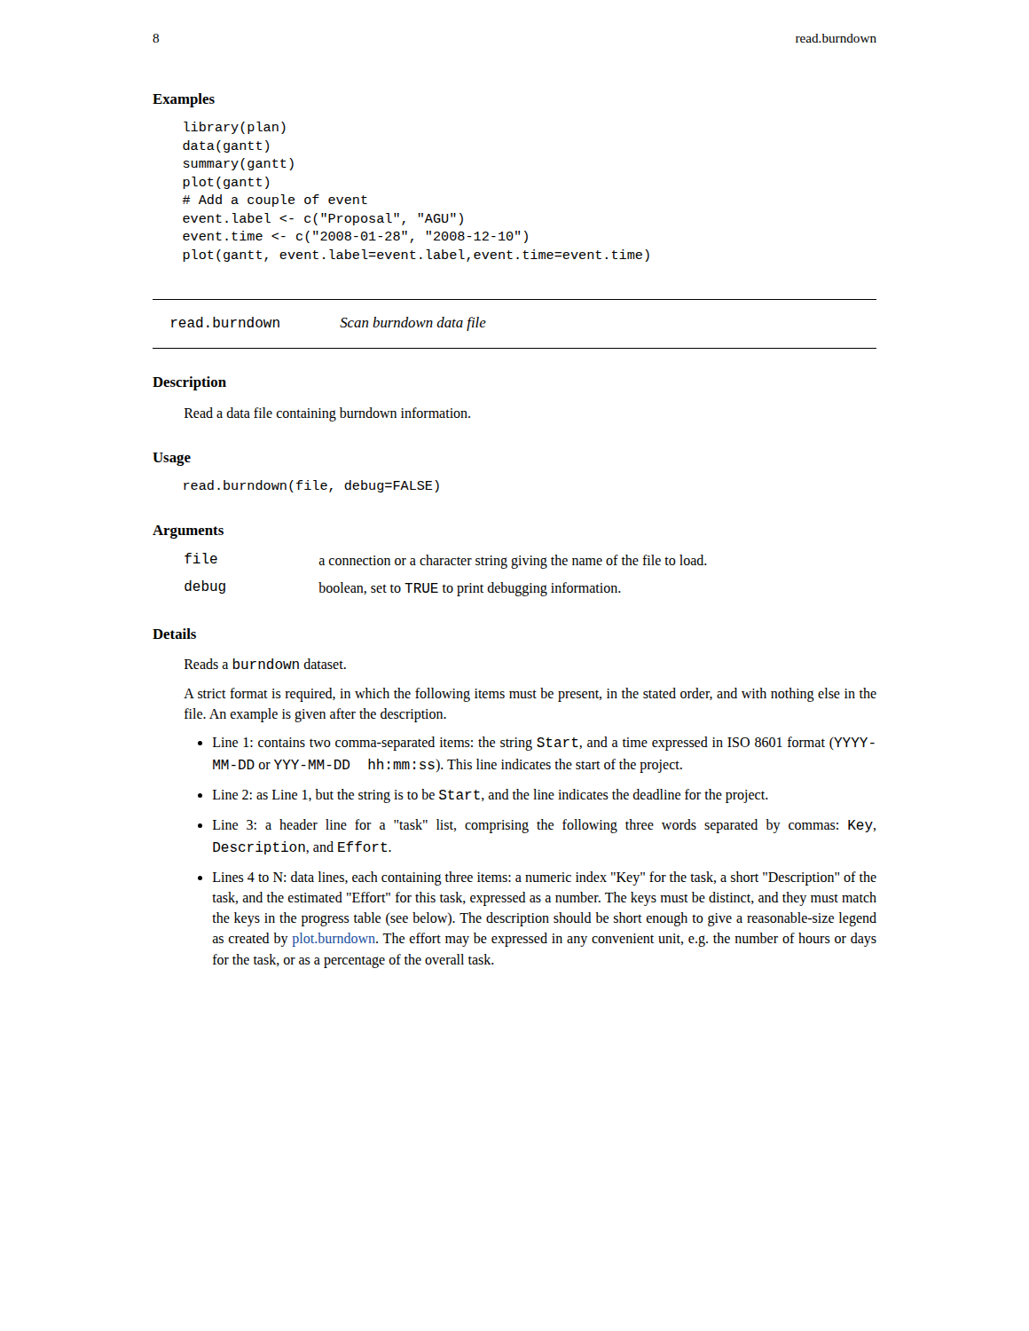8 read.burndown
Examples
library(plan)
data(gantt)
summary(gantt)
plot(gantt)
# Add a couple of event
event.label <- c("Proposal", "AGU")
event.time <- c("2008-01-28", "2008-12-10")
plot(gantt, event.label=event.label,event.time=event.time)
read.burndown Scan burndown data file
Description
Read a data file containing burndown information.
Usage
read.burndown(file, debug=FALSE)
Arguments
file
a connection or a character string giving the name of the file to load.
debug
boolean, set to TRUE to print debugging information.
Details
Reads a burndown dataset.
A strict format is required, in which the following items must be present, in the stated order, and with nothing else in the file. An example is given after the description.
Line 1: contains two comma-separated items: the string Start, and a time expressed in ISO 8601 format (YYYY-MM-DD or YYY-MM-DD hh:mm:ss). This line indicates the start of the project.
Line 2: as Line 1, but the string is to be Start, and the line indicates the deadline for the project.
Line 3: a header line for a "task" list, comprising the following three words separated by commas: Key, Description, and Effort.
Lines 4 to N: data lines, each containing three items: a numeric index "Key" for the task, a short "Description" of the task, and the estimated "Effort" for this task, expressed as a number. The keys must be distinct, and they must match the keys in the progress table (see below). The description should be short enough to give a reasonable-size legend as created by plot.burndown. The effort may be expressed in any convenient unit, e.g. the number of hours or days for the task, or as a percentage of the overall task.